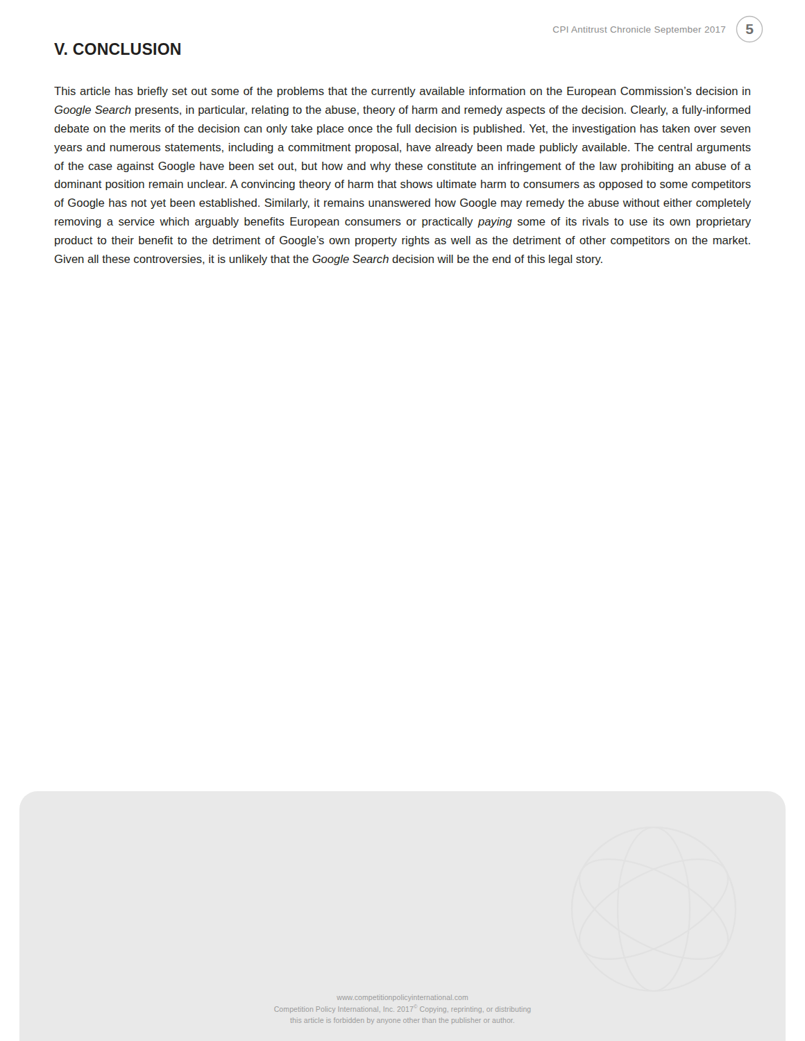CPI Antitrust Chronicle September 2017 5
V. CONCLUSION
This article has briefly set out some of the problems that the currently available information on the European Commission’s decision in Google Search presents, in particular, relating to the abuse, theory of harm and remedy aspects of the decision. Clearly, a fully-informed debate on the merits of the decision can only take place once the full decision is published. Yet, the investigation has taken over seven years and numerous statements, including a commitment proposal, have already been made publicly available. The central arguments of the case against Google have been set out, but how and why these constitute an infringement of the law prohibiting an abuse of a dominant position remain unclear. A convincing theory of harm that shows ultimate harm to consumers as opposed to some competitors of Google has not yet been established. Similarly, it remains unanswered how Google may remedy the abuse without either completely removing a service which arguably benefits European consumers or practically paying some of its rivals to use its own proprietary product to their benefit to the detriment of Google’s own property rights as well as the detriment of other competitors on the market. Given all these controversies, it is unlikely that the Google Search decision will be the end of this legal story.
www.competitionpolicyinternational.com
Competition Policy International, Inc. 2017© Copying, reprinting, or distributing
this article is forbidden by anyone other than the publisher or author.